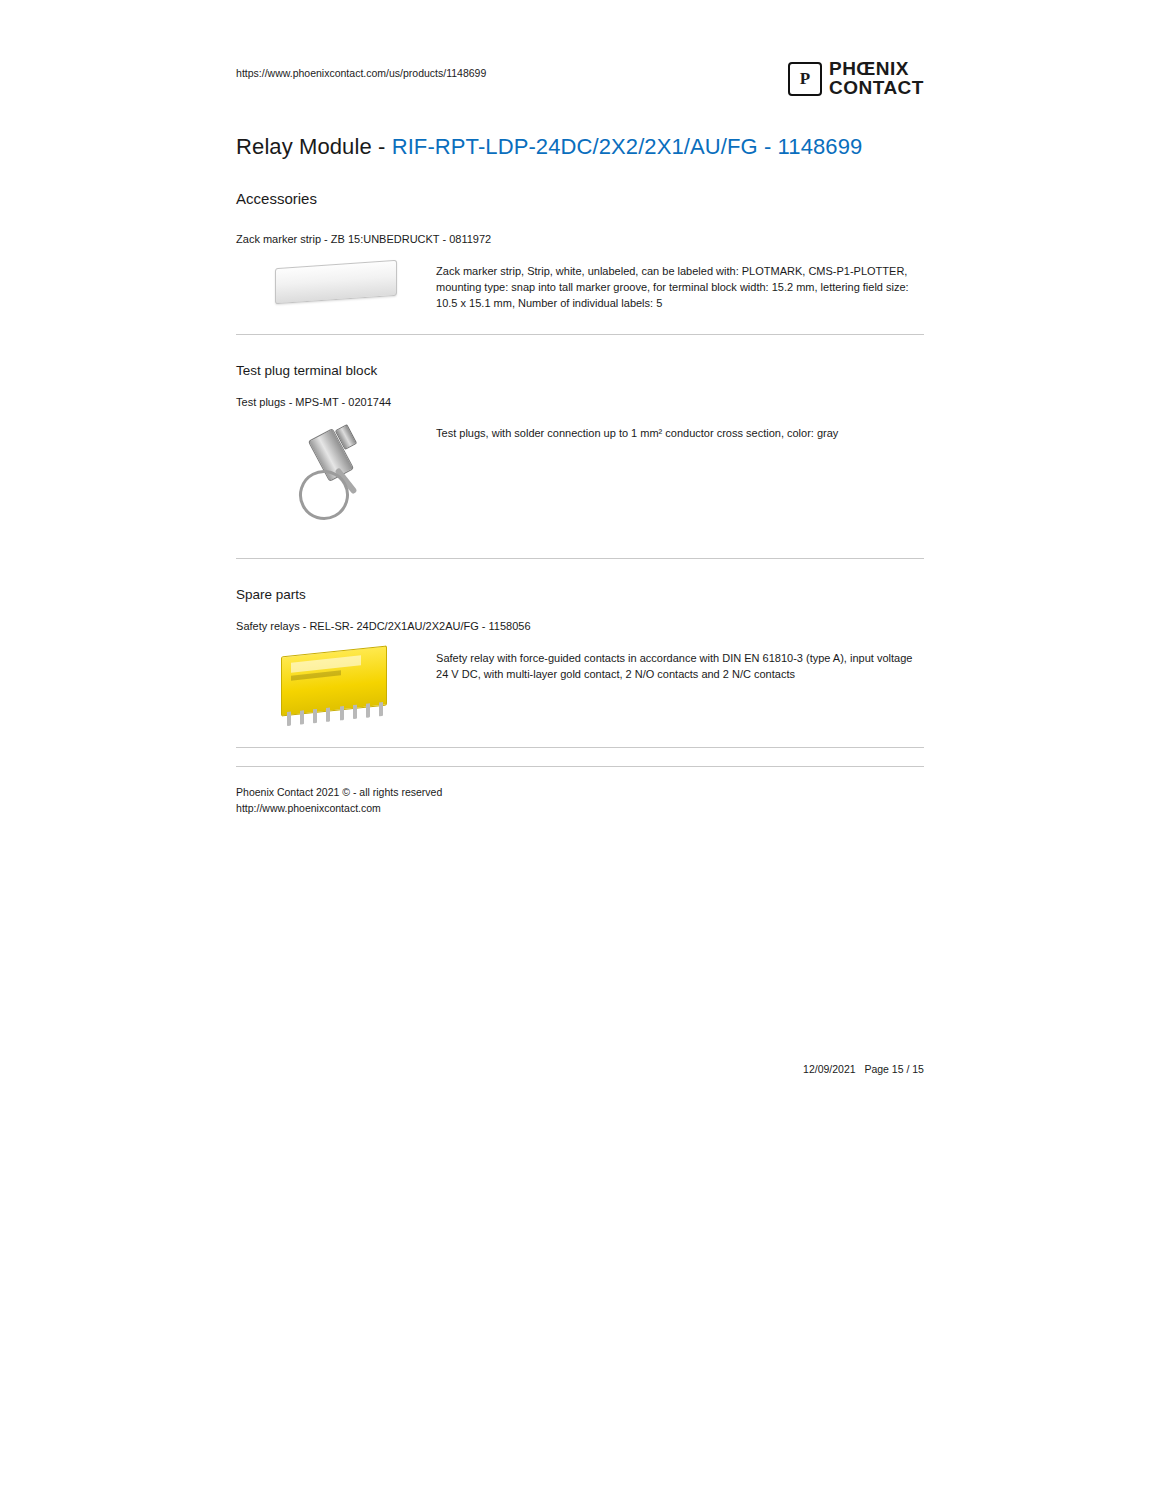https://www.phoenixcontact.com/us/products/1148699
P PHŒNIX
CONTACT
Relay Module - RIF-RPT-LDP-24DC/2X2/2X1/AU/FG - 1148699
Accessories
Zack marker strip - ZB 15:UNBEDRUCKT - 0811972
Zack marker strip, Strip, white, unlabeled, can be labeled with: PLOTMARK, CMS-P1-PLOTTER, mounting type: snap into tall marker groove, for terminal block width: 15.2 mm, lettering field size: 10.5 x 15.1 mm, Number of individual labels: 5
Test plug terminal block
Test plugs - MPS-MT - 0201744
Test plugs, with solder connection up to 1 mm² conductor cross section, color: gray
Spare parts
Safety relays - REL-SR- 24DC/2X1AU/2X2AU/FG - 1158056
Safety relay with force-guided contacts in accordance with DIN EN 61810-3 (type A), input voltage 24 V DC, with multi-layer gold contact, 2 N/O contacts and 2 N/C contacts
Phoenix Contact 2021 © - all rights reserved
http://www.phoenixcontact.com
12/09/2021 Page 15 / 15